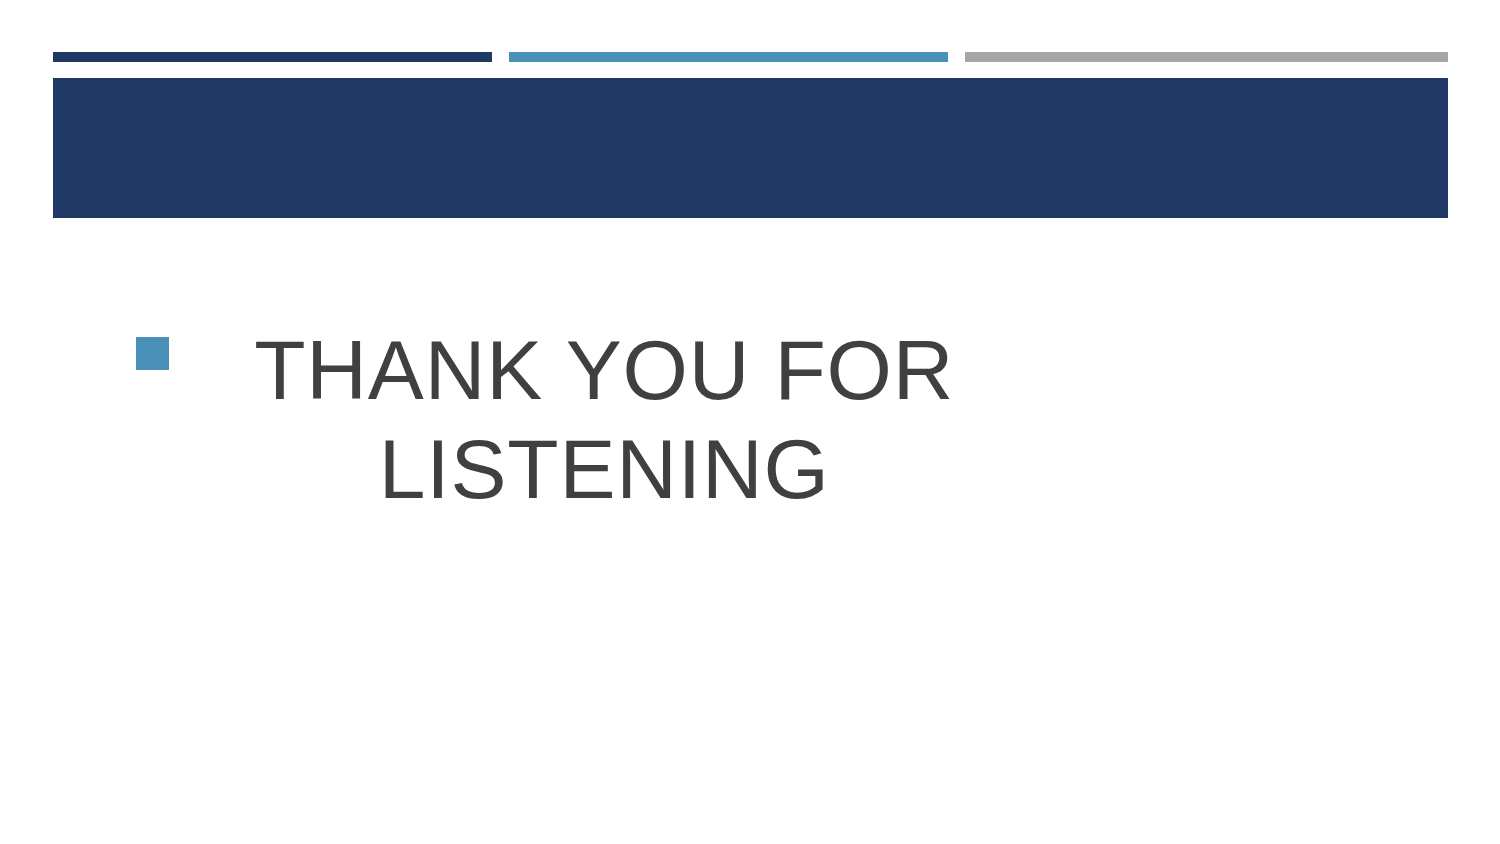Thank you for listening